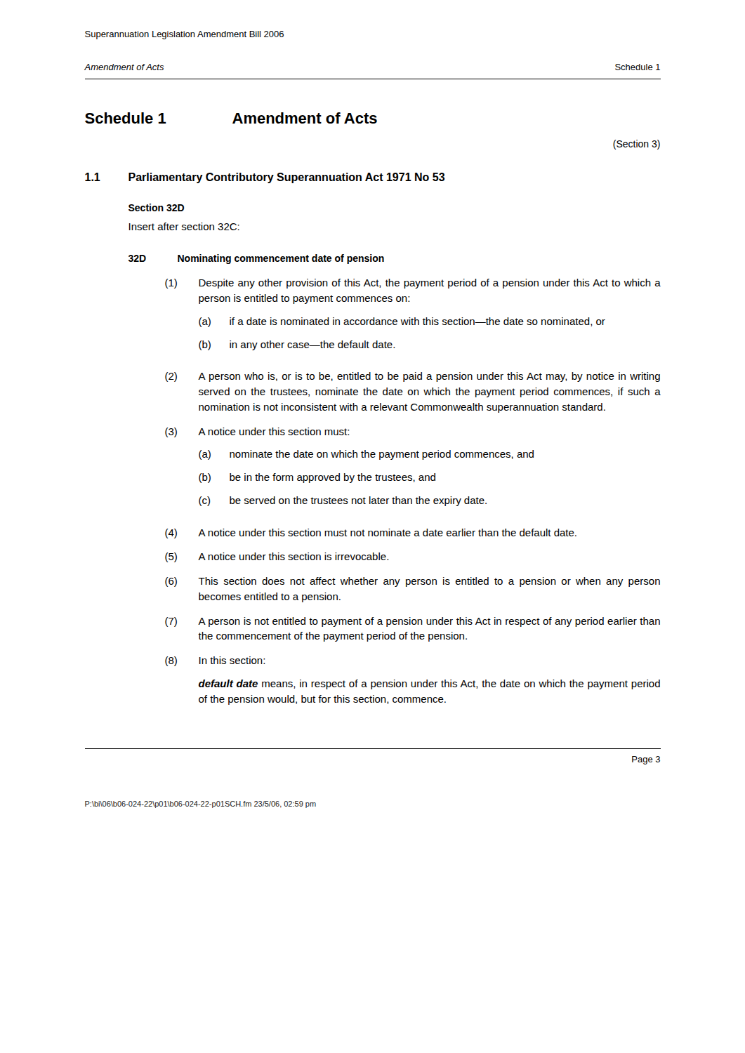Superannuation Legislation Amendment Bill 2006
Amendment of Acts Schedule 1
Schedule 1 Amendment of Acts
(Section 3)
1.1 Parliamentary Contributory Superannuation Act 1971 No 53
Section 32D
Insert after section 32C:
32D Nominating commencement date of pension
(1) Despite any other provision of this Act, the payment period of a pension under this Act to which a person is entitled to payment commences on:
(a) if a date is nominated in accordance with this section—the date so nominated, or
(b) in any other case—the default date.
(2) A person who is, or is to be, entitled to be paid a pension under this Act may, by notice in writing served on the trustees, nominate the date on which the payment period commences, if such a nomination is not inconsistent with a relevant Commonwealth superannuation standard.
(3) A notice under this section must:
(a) nominate the date on which the payment period commences, and
(b) be in the form approved by the trustees, and
(c) be served on the trustees not later than the expiry date.
(4) A notice under this section must not nominate a date earlier than the default date.
(5) A notice under this section is irrevocable.
(6) This section does not affect whether any person is entitled to a pension or when any person becomes entitled to a pension.
(7) A person is not entitled to payment of a pension under this Act in respect of any period earlier than the commencement of the payment period of the pension.
(8) In this section:
default date means, in respect of a pension under this Act, the date on which the payment period of the pension would, but for this section, commence.
Page 3
P:\bi\06\b06-024-22\p01\b06-024-22-p01SCH.fm 23/5/06, 02:59 pm